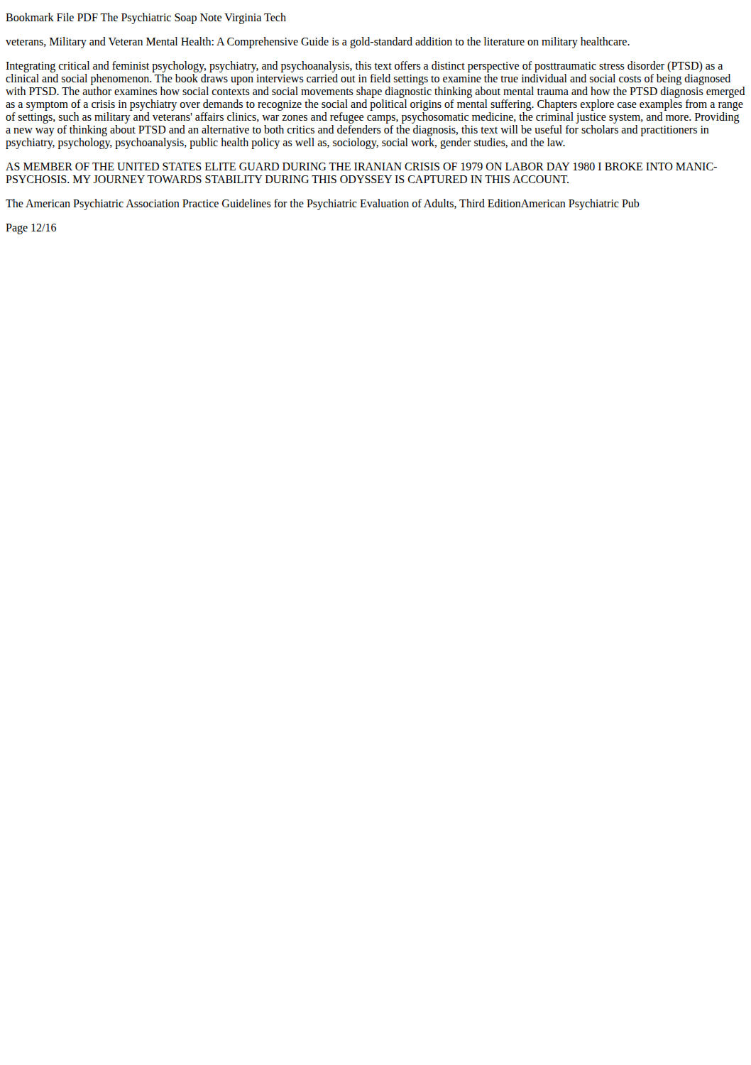Bookmark File PDF The Psychiatric Soap Note Virginia Tech
veterans, Military and Veteran Mental Health: A Comprehensive Guide is a gold-standard addition to the literature on military healthcare.
Integrating critical and feminist psychology, psychiatry, and psychoanalysis, this text offers a distinct perspective of posttraumatic stress disorder (PTSD) as a clinical and social phenomenon. The book draws upon interviews carried out in field settings to examine the true individual and social costs of being diagnosed with PTSD. The author examines how social contexts and social movements shape diagnostic thinking about mental trauma and how the PTSD diagnosis emerged as a symptom of a crisis in psychiatry over demands to recognize the social and political origins of mental suffering. Chapters explore case examples from a range of settings, such as military and veterans' affairs clinics, war zones and refugee camps, psychosomatic medicine, the criminal justice system, and more. Providing a new way of thinking about PTSD and an alternative to both critics and defenders of the diagnosis, this text will be useful for scholars and practitioners in psychiatry, psychology, psychoanalysis, public health policy as well as, sociology, social work, gender studies, and the law.
AS MEMBER OF THE UNITED STATES ELITE GUARD DURING THE IRANIAN CRISIS OF 1979 ON LABOR DAY 1980 I BROKE INTO MANIC-PSYCHOSIS. MY JOURNEY TOWARDS STABILITY DURING THIS ODYSSEY IS CAPTURED IN THIS ACCOUNT.
The American Psychiatric Association Practice Guidelines for the Psychiatric Evaluation of Adults, Third EditionAmerican Psychiatric Pub
Page 12/16